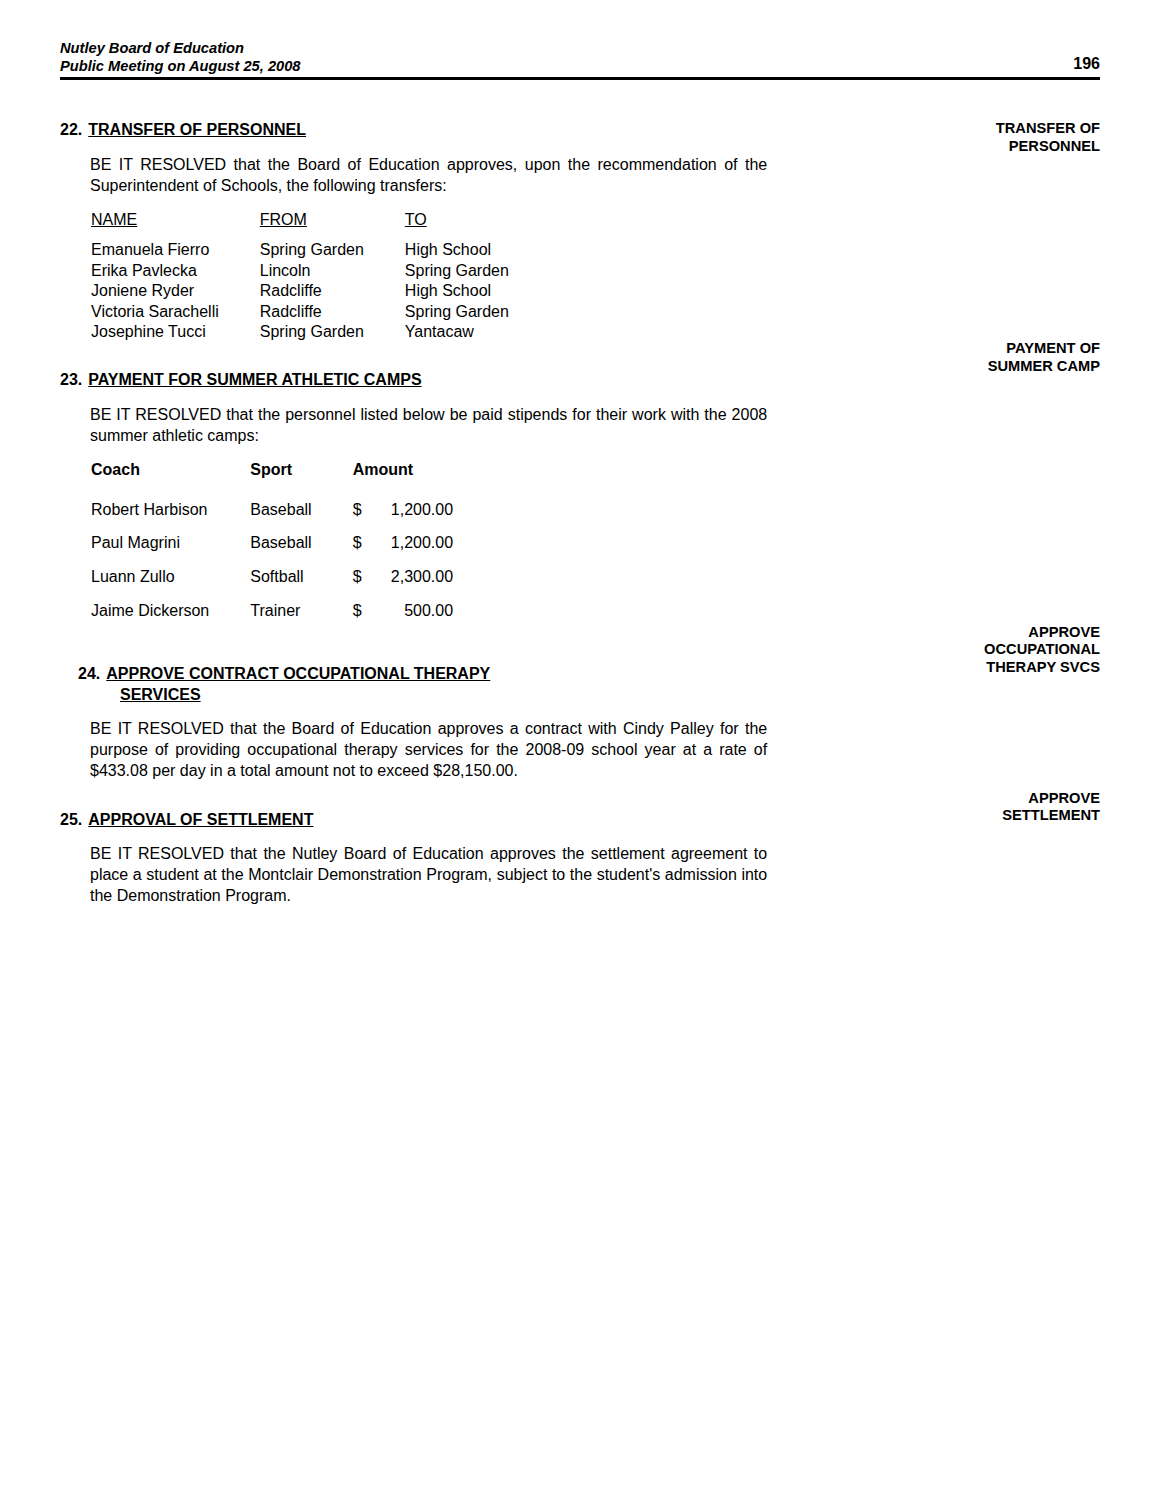Nutley Board of Education
Public Meeting on August 25, 2008
196
TRANSFER OF
PERSONNEL
22.
TRANSFER OF PERSONNEL
BE IT RESOLVED that the Board of Education approves, upon the recommendation of the Superintendent of Schools, the following transfers:
| NAME | FROM | TO |
| --- | --- | --- |
| Emanuela Fierro | Spring Garden | High School |
| Erika Pavlecka | Lincoln | Spring Garden |
| Joniene Ryder | Radcliffe | High School |
| Victoria Sarachelli | Radcliffe | Spring Garden |
| Josephine Tucci | Spring Garden | Yantacaw |
PAYMENT OF
SUMMER CAMP
23.
PAYMENT FOR SUMMER ATHLETIC CAMPS
BE IT RESOLVED that the personnel listed below be paid stipends for their work with the 2008 summer athletic camps:
| Coach | Sport | Amount |
| --- | --- | --- |
| Robert Harbison | Baseball | $ | 1,200.00 |
| Paul Magrini | Baseball | $ | 1,200.00 |
| Luann Zullo | Softball | $ | 2,300.00 |
| Jaime Dickerson | Trainer | $ | 500.00 |
APPROVE
OCCUPATIONAL
THERAPY SVCS
24.
APPROVE CONTRACT OCCUPATIONAL THERAPY
SERVICES
BE IT RESOLVED that the Board of Education approves a contract with Cindy Palley for the purpose of providing occupational therapy services for the 2008-09 school year at a rate of $433.08 per day in a total amount not to exceed $28,150.00.
APPROVE
SETTLEMENT
25.
APPROVAL OF SETTLEMENT
BE IT RESOLVED that the Nutley Board of Education approves the settlement agreement to place a student at the Montclair Demonstration Program, subject to the student's admission into the Demonstration Program.